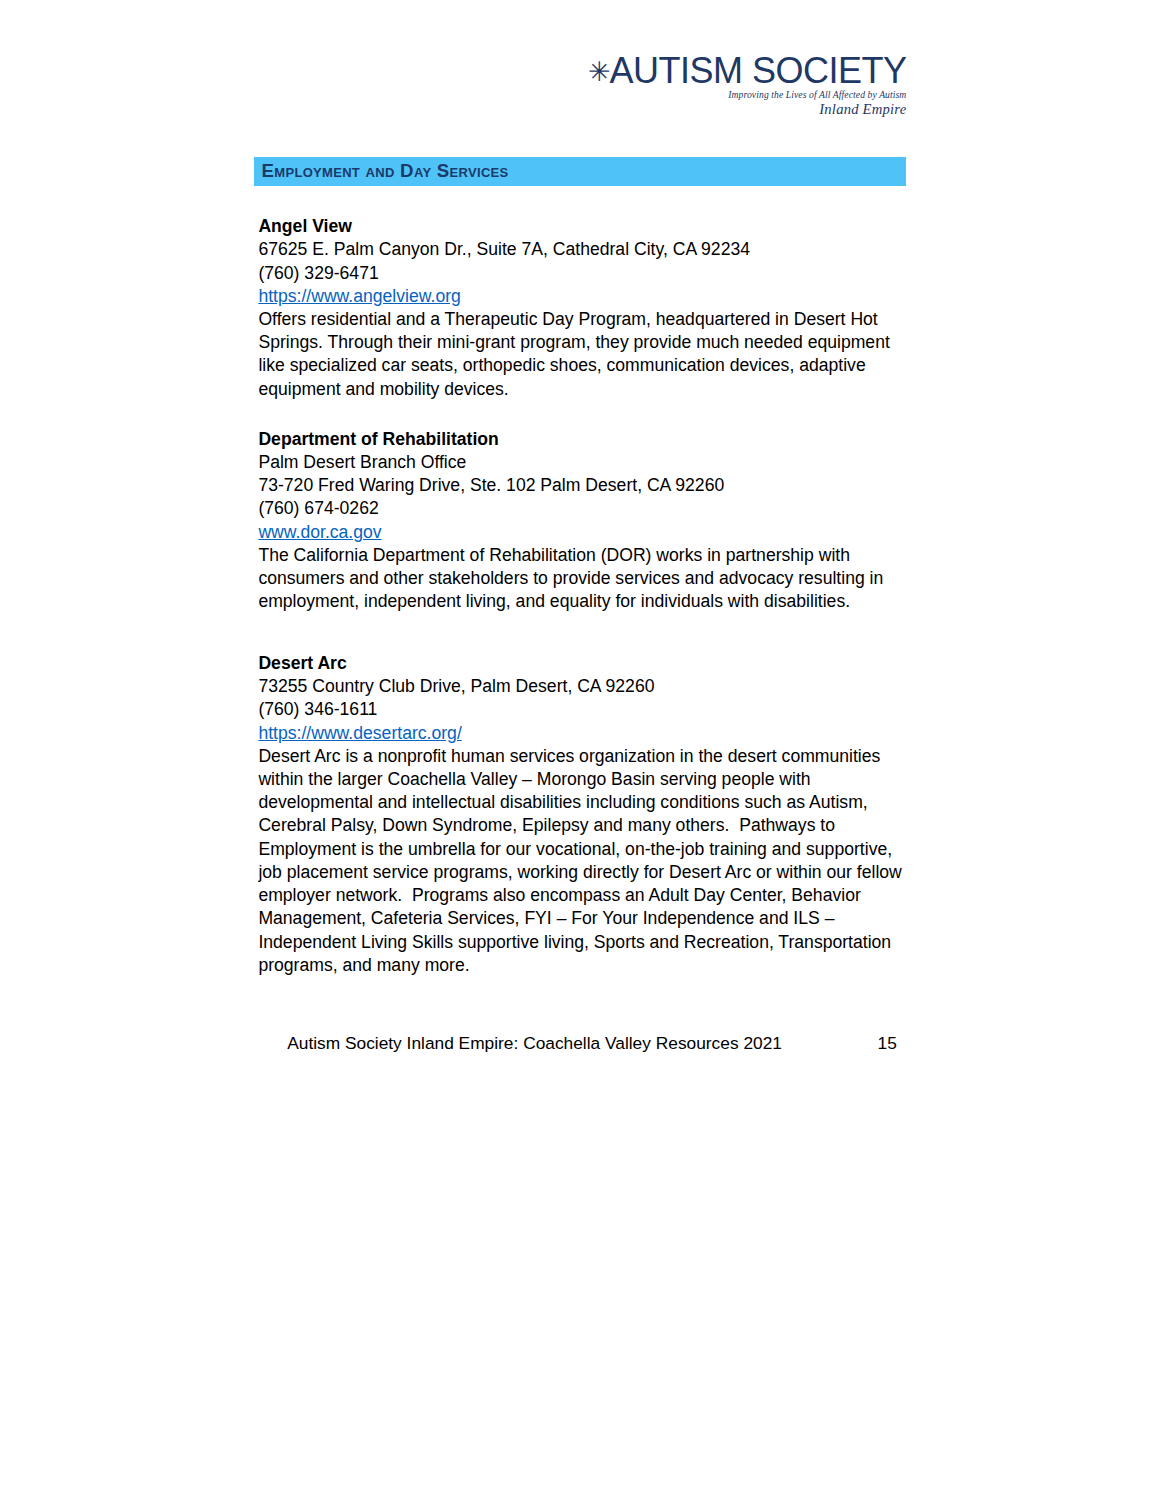✳AUTISM SOCIETY
Improving the Lives of All Affected by Autism
Inland Empire
Employment and Day Services
Angel View 67625 E. Palm Canyon Dr., Suite 7A, Cathedral City, CA 92234 (760) 329-6471 https://www.angelview.org
Offers residential and a Therapeutic Day Program, headquartered in Desert Hot Springs. Through their mini-grant program, they provide much needed equipment like specialized car seats, orthopedic shoes, communication devices, adaptive equipment and mobility devices.
Department of Rehabilitation Palm Desert Branch Office 73-720 Fred Waring Drive, Ste. 102 Palm Desert, CA 92260 (760) 674-0262 www.dor.ca.gov
The California Department of Rehabilitation (DOR) works in partnership with consumers and other stakeholders to provide services and advocacy resulting in employment, independent living, and equality for individuals with disabilities.
Desert Arc 73255 Country Club Drive, Palm Desert, CA 92260 (760) 346-1611 https://www.desertarc.org/
Desert Arc is a nonprofit human services organization in the desert communities within the larger Coachella Valley – Morongo Basin serving people with developmental and intellectual disabilities including conditions such as Autism, Cerebral Palsy, Down Syndrome, Epilepsy and many others. Pathways to Employment is the umbrella for our vocational, on-the-job training and supportive, job placement service programs, working directly for Desert Arc or within our fellow employer network. Programs also encompass an Adult Day Center, Behavior Management, Cafeteria Services, FYI – For Your Independence and ILS – Independent Living Skills supportive living, Sports and Recreation, Transportation programs, and many more.
Autism Society Inland Empire: Coachella Valley Resources 2021 15